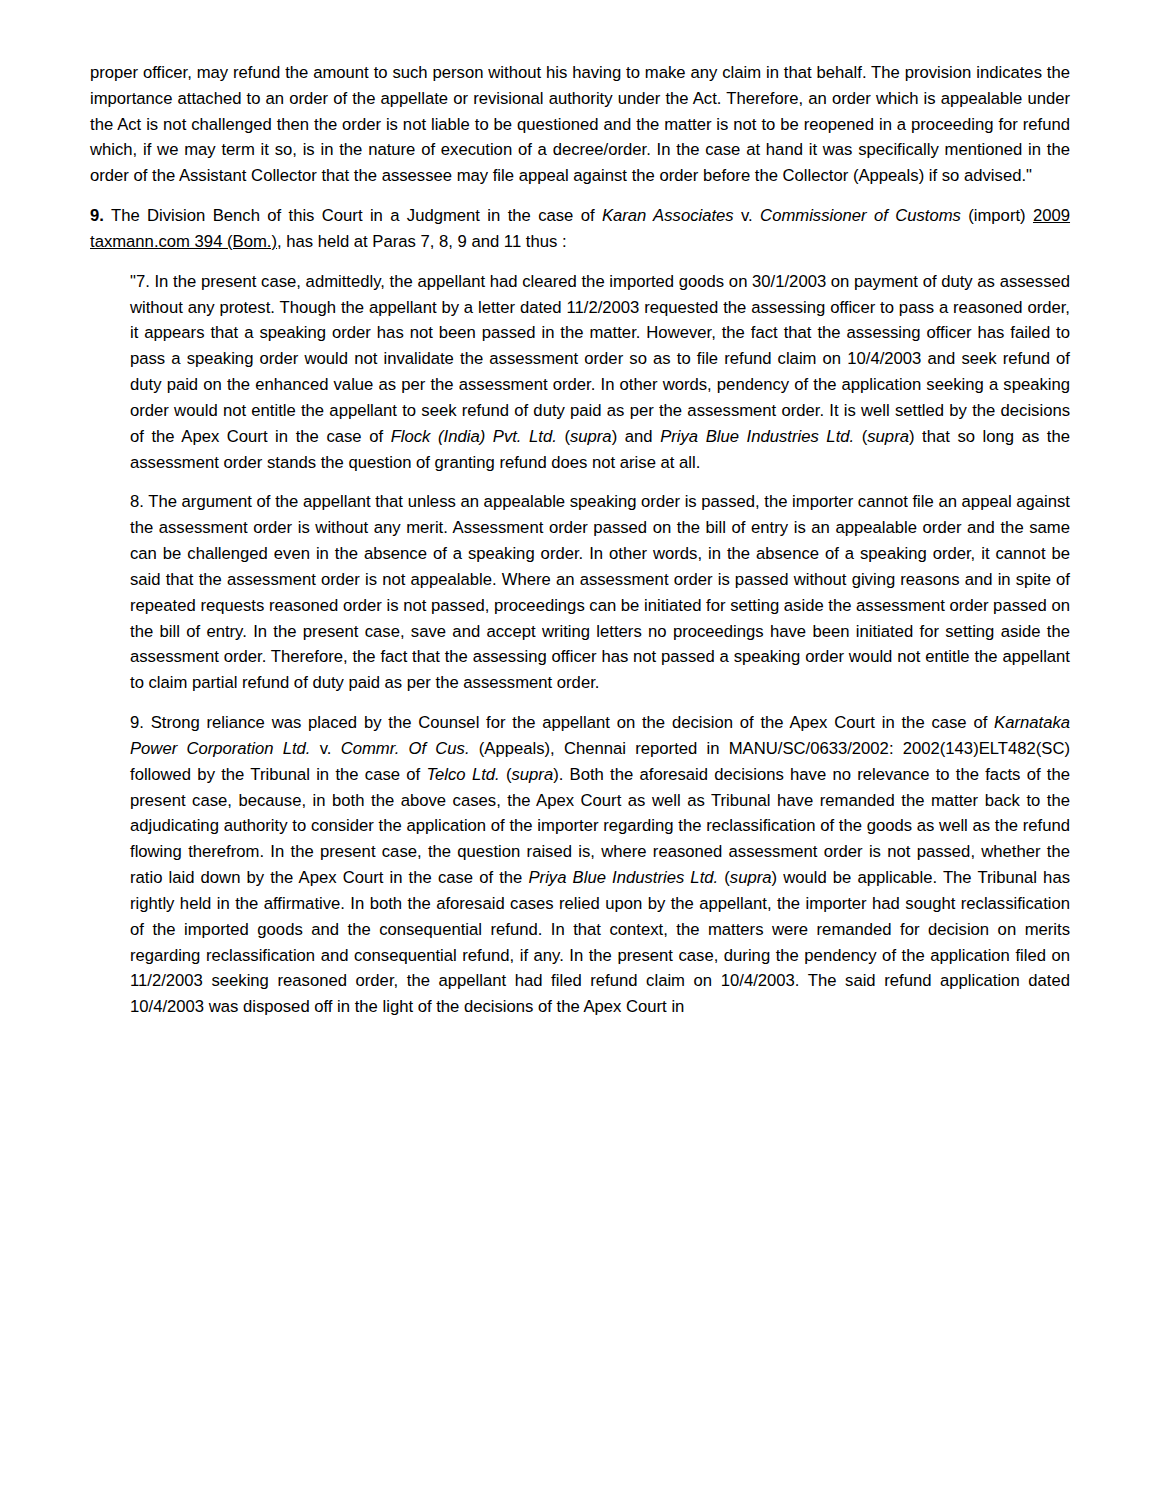proper officer, may refund the amount to such person without his having to make any claim in that behalf. The provision indicates the importance attached to an order of the appellate or revisional authority under the Act. Therefore, an order which is appealable under the Act is not challenged then the order is not liable to be questioned and the matter is not to be reopened in a proceeding for refund which, if we may term it so, is in the nature of execution of a decree/order. In the case at hand it was specifically mentioned in the order of the Assistant Collector that the assessee may file appeal against the order before the Collector (Appeals) if so advised."
9. The Division Bench of this Court in a Judgment in the case of Karan Associates v. Commissioner of Customs (import) 2009 taxmann.com 394 (Bom.), has held at Paras 7, 8, 9 and 11 thus :
"7. In the present case, admittedly, the appellant had cleared the imported goods on 30/1/2003 on payment of duty as assessed without any protest. Though the appellant by a letter dated 11/2/2003 requested the assessing officer to pass a reasoned order, it appears that a speaking order has not been passed in the matter. However, the fact that the assessing officer has failed to pass a speaking order would not invalidate the assessment order so as to file refund claim on 10/4/2003 and seek refund of duty paid on the enhanced value as per the assessment order. In other words, pendency of the application seeking a speaking order would not entitle the appellant to seek refund of duty paid as per the assessment order. It is well settled by the decisions of the Apex Court in the case of Flock (India) Pvt. Ltd. (supra) and Priya Blue Industries Ltd. (supra) that so long as the assessment order stands the question of granting refund does not arise at all.
8. The argument of the appellant that unless an appealable speaking order is passed, the importer cannot file an appeal against the assessment order is without any merit. Assessment order passed on the bill of entry is an appealable order and the same can be challenged even in the absence of a speaking order. In other words, in the absence of a speaking order, it cannot be said that the assessment order is not appealable. Where an assessment order is passed without giving reasons and in spite of repeated requests reasoned order is not passed, proceedings can be initiated for setting aside the assessment order passed on the bill of entry. In the present case, save and accept writing letters no proceedings have been initiated for setting aside the assessment order. Therefore, the fact that the assessing officer has not passed a speaking order would not entitle the appellant to claim partial refund of duty paid as per the assessment order.
9. Strong reliance was placed by the Counsel for the appellant on the decision of the Apex Court in the case of Karnataka Power Corporation Ltd. v. Commr. Of Cus. (Appeals), Chennai reported in MANU/SC/0633/2002: 2002(143)ELT482(SC) followed by the Tribunal in the case of Telco Ltd. (supra). Both the aforesaid decisions have no relevance to the facts of the present case, because, in both the above cases, the Apex Court as well as Tribunal have remanded the matter back to the adjudicating authority to consider the application of the importer regarding the reclassification of the goods as well as the refund flowing therefrom. In the present case, the question raised is, where reasoned assessment order is not passed, whether the ratio laid down by the Apex Court in the case of the Priya Blue Industries Ltd. (supra) would be applicable. The Tribunal has rightly held in the affirmative. In both the aforesaid cases relied upon by the appellant, the importer had sought reclassification of the imported goods and the consequential refund. In that context, the matters were remanded for decision on merits regarding reclassification and consequential refund, if any. In the present case, during the pendency of the application filed on 11/2/2003 seeking reasoned order, the appellant had filed refund claim on 10/4/2003. The said refund application dated 10/4/2003 was disposed off in the light of the decisions of the Apex Court in